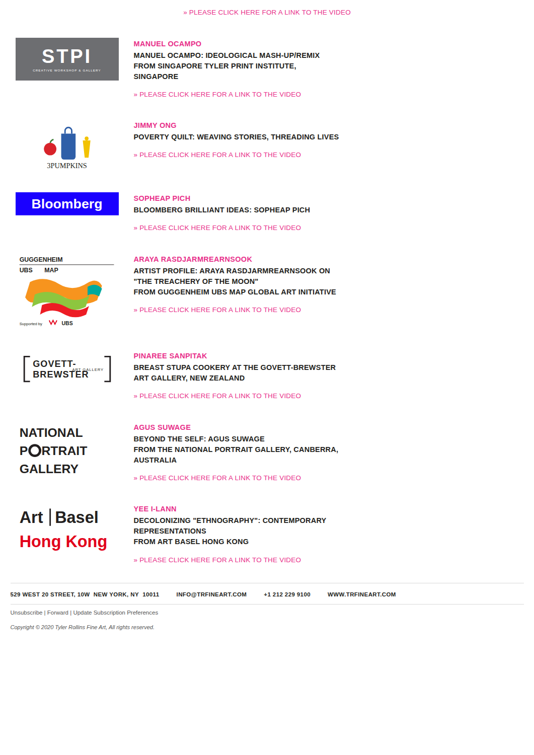» PLEASE CLICK HERE FOR A LINK TO THE VIDEO
STPI CREATIVE WORKSHOP & GALLERY
MANUEL OCAMPO
MANUEL OCAMPO: IDEOLOGICAL MASH-UP/REMIX FROM SINGAPORE TYLER PRINT INSTITUTE, SINGAPORE
» PLEASE CLICK HERE FOR A LINK TO THE VIDEO
3PUMPKINS
JIMMY ONG
POVERTY QUILT: WEAVING STORIES, THREADING LIVES
» PLEASE CLICK HERE FOR A LINK TO THE VIDEO
Bloomberg
SOPHEAP PICH
BLOOMBERG BRILLIANT IDEAS: SOPHEAP PICH
» PLEASE CLICK HERE FOR A LINK TO THE VIDEO
GUGGENHEIM UBS MAP Supported by UBS
ARAYA RASDJARMREARNSOOK
ARTIST PROFILE: ARAYA RASDJARMREARNSOOK ON "THE TREACHERY OF THE MOON" FROM GUGGENHEIM UBS MAP GLOBAL ART INITIATIVE
» PLEASE CLICK HERE FOR A LINK TO THE VIDEO
GOVETT- BREWSTER ART GALLERY
PINAREE SANPITAK
BREAST STUPA COOKERY AT THE GOVETT-BREWSTER ART GALLERY, NEW ZEALAND
» PLEASE CLICK HERE FOR A LINK TO THE VIDEO
NATIONAL P RTRAIT GALLERY
AGUS SUWAGE
BEYOND THE SELF: AGUS SUWAGE FROM THE NATIONAL PORTRAIT GALLERY, CANBERRA, AUSTRALIA
» PLEASE CLICK HERE FOR A LINK TO THE VIDEO
Art Basel Hong Kong
YEE I-LANN
DECOLONIZING "ETHNOGRAPHY": CONTEMPORARY REPRESENTATIONS FROM ART BASEL HONG KONG
» PLEASE CLICK HERE FOR A LINK TO THE VIDEO
529 WEST 20 STREET, 10W NEW YORK, NY 10011 INFO@TRFINEART.COM +1 212 229 9100 WWW.TRFINEART.COM
Unsubscribe | Forward | Update Subscription Preferences
Copyright © 2020 Tyler Rollins Fine Art, All rights reserved.